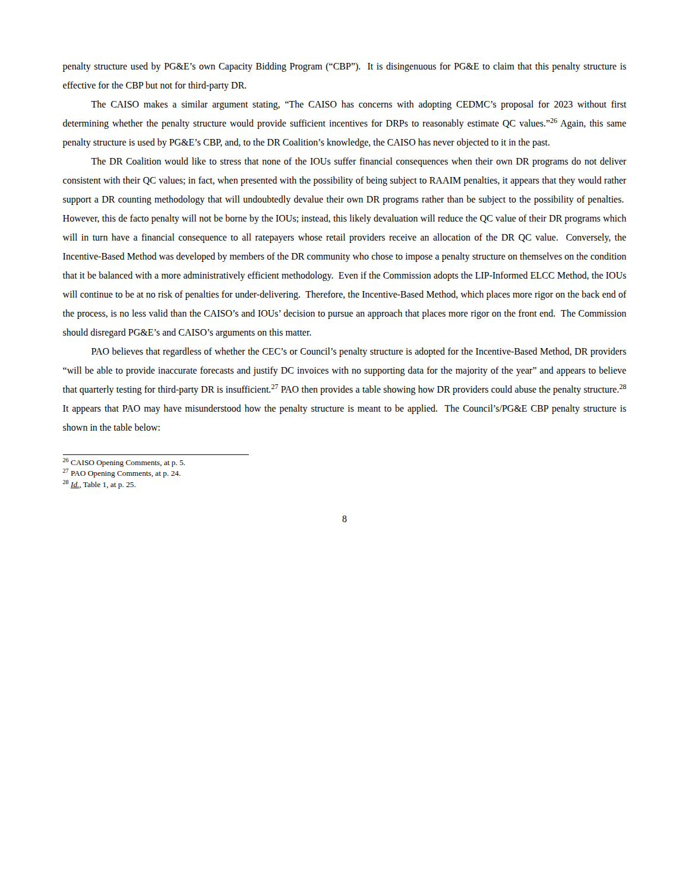penalty structure used by PG&E’s own Capacity Bidding Program (“CBP”). It is disingenuous for PG&E to claim that this penalty structure is effective for the CBP but not for third-party DR.
The CAISO makes a similar argument stating, “The CAISO has concerns with adopting CEDMC’s proposal for 2023 without first determining whether the penalty structure would provide sufficient incentives for DRPs to reasonably estimate QC values.”26 Again, this same penalty structure is used by PG&E’s CBP, and, to the DR Coalition’s knowledge, the CAISO has never objected to it in the past.
The DR Coalition would like to stress that none of the IOUs suffer financial consequences when their own DR programs do not deliver consistent with their QC values; in fact, when presented with the possibility of being subject to RAAIM penalties, it appears that they would rather support a DR counting methodology that will undoubtedly devalue their own DR programs rather than be subject to the possibility of penalties. However, this de facto penalty will not be borne by the IOUs; instead, this likely devaluation will reduce the QC value of their DR programs which will in turn have a financial consequence to all ratepayers whose retail providers receive an allocation of the DR QC value. Conversely, the Incentive-Based Method was developed by members of the DR community who chose to impose a penalty structure on themselves on the condition that it be balanced with a more administratively efficient methodology. Even if the Commission adopts the LIP-Informed ELCC Method, the IOUs will continue to be at no risk of penalties for under-delivering. Therefore, the Incentive-Based Method, which places more rigor on the back end of the process, is no less valid than the CAISO’s and IOUs’ decision to pursue an approach that places more rigor on the front end. The Commission should disregard PG&E’s and CAISO’s arguments on this matter.
PAO believes that regardless of whether the CEC’s or Council’s penalty structure is adopted for the Incentive-Based Method, DR providers “will be able to provide inaccurate forecasts and justify DC invoices with no supporting data for the majority of the year” and appears to believe that quarterly testing for third-party DR is insufficient.27 PAO then provides a table showing how DR providers could abuse the penalty structure.28 It appears that PAO may have misunderstood how the penalty structure is meant to be applied. The Council’s/PG&E CBP penalty structure is shown in the table below:
26 CAISO Opening Comments, at p. 5.
27 PAO Opening Comments, at p. 24.
28 Id., Table 1, at p. 25.
8